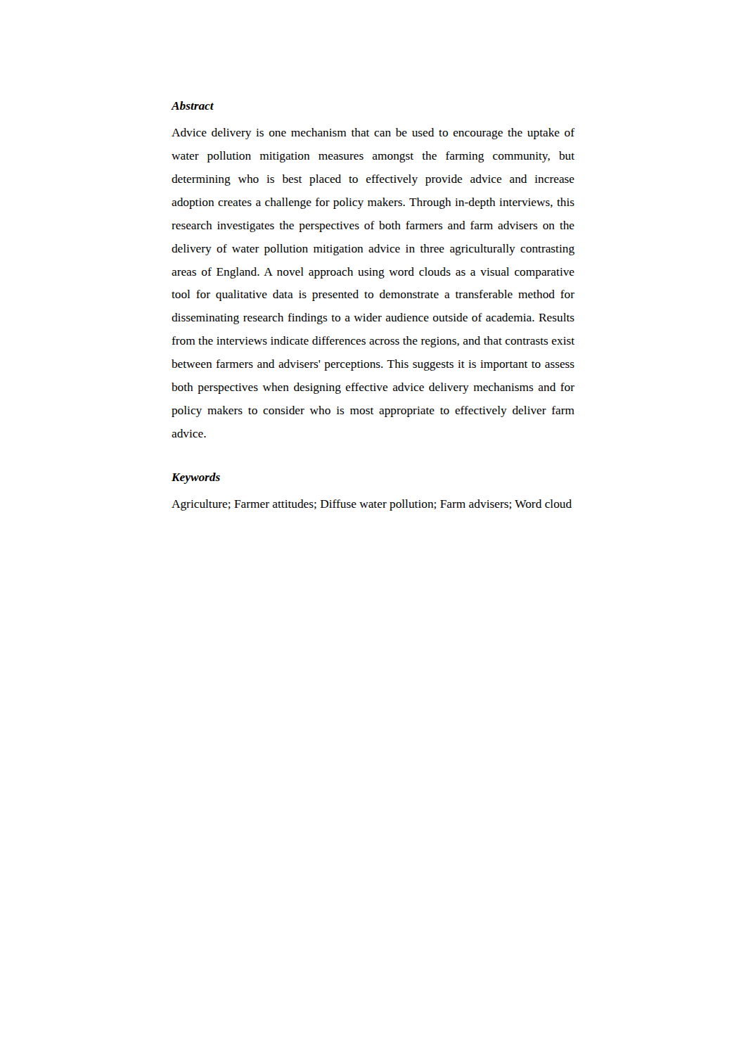Abstract
Advice delivery is one mechanism that can be used to encourage the uptake of water pollution mitigation measures amongst the farming community, but determining who is best placed to effectively provide advice and increase adoption creates a challenge for policy makers. Through in-depth interviews, this research investigates the perspectives of both farmers and farm advisers on the delivery of water pollution mitigation advice in three agriculturally contrasting areas of England. A novel approach using word clouds as a visual comparative tool for qualitative data is presented to demonstrate a transferable method for disseminating research findings to a wider audience outside of academia. Results from the interviews indicate differences across the regions, and that contrasts exist between farmers and advisers' perceptions. This suggests it is important to assess both perspectives when designing effective advice delivery mechanisms and for policy makers to consider who is most appropriate to effectively deliver farm advice.
Keywords
Agriculture; Farmer attitudes; Diffuse water pollution; Farm advisers; Word cloud